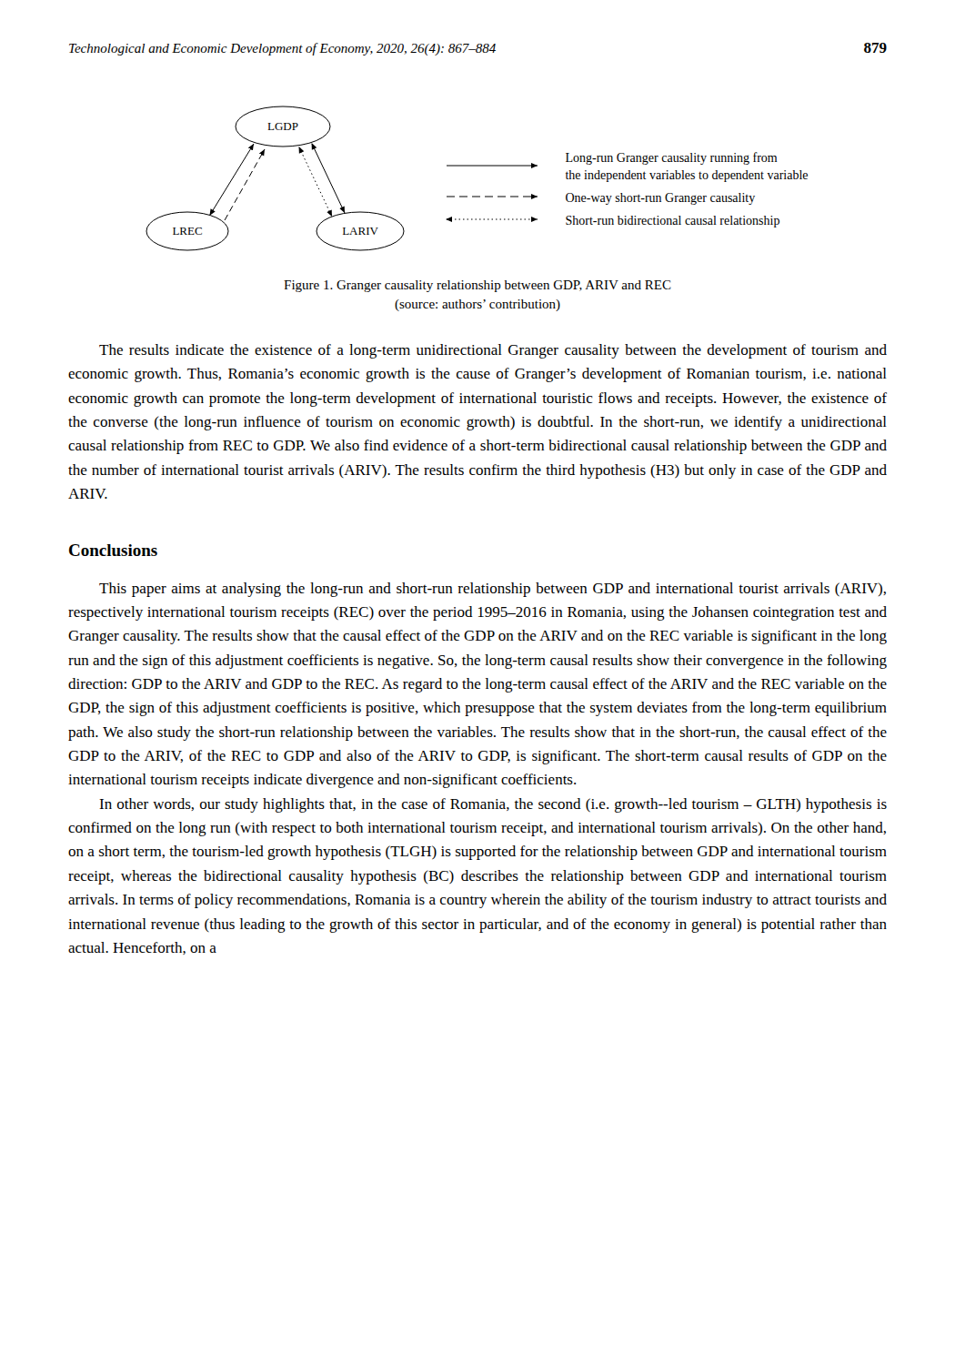Technological and Economic Development of Economy, 2020, 26(4): 867–884 879
LGDP LREC LARIV
| | Long-run Granger causality running from the independent variables to dependent variable |
| | One-way short-run Granger causality |
| | Short-run bidirectional causal relationship |
Figure 1. Granger causality relationship between GDP, ARIV and REC
(source: authors’ contribution)
The results indicate the existence of a long-term unidirectional Granger causality between the development of tourism and economic growth. Thus, Romania’s economic growth is the cause of Granger’s development of Romanian tourism, i.e. national economic growth can promote the long-term development of international touristic flows and receipts. However, the existence of the converse (the long-run influence of tourism on economic growth) is doubtful. In the short-run, we identify a unidirectional causal relationship from REC to GDP. We also find evidence of a short-term bidirectional causal relationship between the GDP and the number of international tourist arrivals (ARIV). The results confirm the third hypothesis (H3) but only in case of the GDP and ARIV.
Conclusions
This paper aims at analysing the long-run and short-run relationship between GDP and international tourist arrivals (ARIV), respectively international tourism receipts (REC) over the period 1995–2016 in Romania, using the Johansen cointegration test and Granger causality. The results show that the causal effect of the GDP on the ARIV and on the REC variable is significant in the long run and the sign of this adjustment coefficients is negative. So, the long-term causal results show their convergence in the following direction: GDP to the ARIV and GDP to the REC. As regard to the long-term causal effect of the ARIV and the REC variable on the GDP, the sign of this adjustment coefficients is positive, which presuppose that the system deviates from the long-term equilibrium path. We also study the short-run relationship between the variables. The results show that in the short-run, the causal effect of the GDP to the ARIV, of the REC to GDP and also of the ARIV to GDP, is significant. The short-term causal results of GDP on the international tourism receipts indicate divergence and non-significant coefficients.
In other words, our study highlights that, in the case of Romania, the second (i.e. growth--led tourism – GLTH) hypothesis is confirmed on the long run (with respect to both international tourism receipt, and international tourism arrivals). On the other hand, on a short term, the tourism-led growth hypothesis (TLGH) is supported for the relationship between GDP and international tourism receipt, whereas the bidirectional causality hypothesis (BC) describes the relationship between GDP and international tourism arrivals. In terms of policy recommendations, Romania is a country wherein the ability of the tourism industry to attract tourists and international revenue (thus leading to the growth of this sector in particular, and of the economy in general) is potential rather than actual. Henceforth, on a